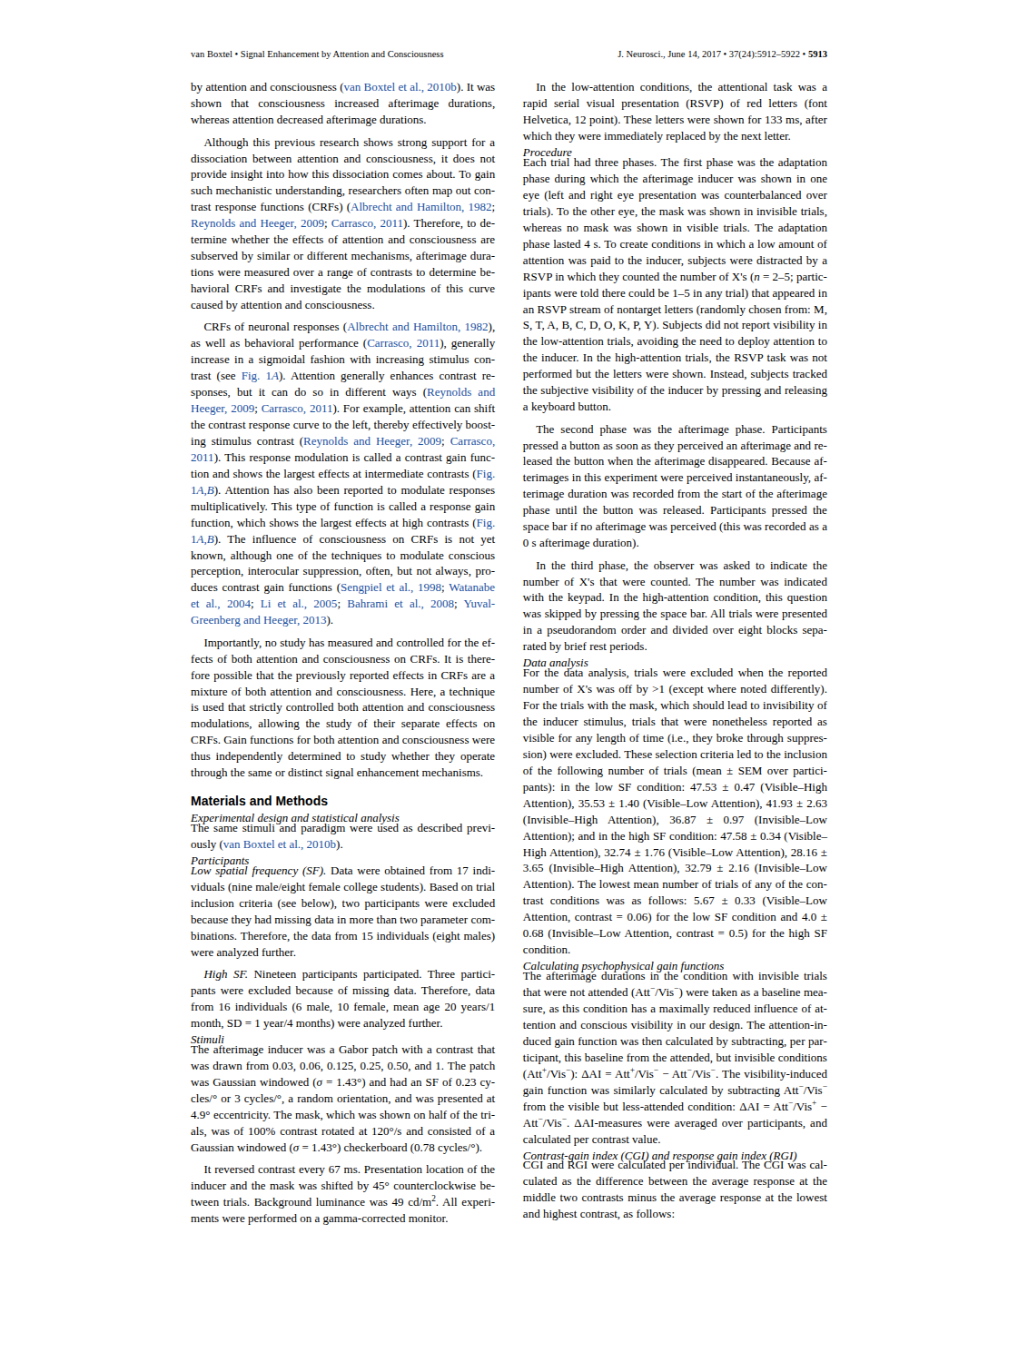van Boxtel • Signal Enhancement by Attention and Consciousness
J. Neurosci., June 14, 2017 • 37(24):5912–5922 • 5913
by attention and consciousness (van Boxtel et al., 2010b). It was shown that consciousness increased afterimage durations, whereas attention decreased afterimage durations.
Although this previous research shows strong support for a dissociation between attention and consciousness, it does not provide insight into how this dissociation comes about. To gain such mechanistic understanding, researchers often map out contrast response functions (CRFs) (Albrecht and Hamilton, 1982; Reynolds and Heeger, 2009; Carrasco, 2011). Therefore, to determine whether the effects of attention and consciousness are subserved by similar or different mechanisms, afterimage durations were measured over a range of contrasts to determine behavioral CRFs and investigate the modulations of this curve caused by attention and consciousness.
CRFs of neuronal responses (Albrecht and Hamilton, 1982), as well as behavioral performance (Carrasco, 2011), generally increase in a sigmoidal fashion with increasing stimulus contrast (see Fig. 1A). Attention generally enhances contrast responses, but it can do so in different ways (Reynolds and Heeger, 2009; Carrasco, 2011). For example, attention can shift the contrast response curve to the left, thereby effectively boosting stimulus contrast (Reynolds and Heeger, 2009; Carrasco, 2011). This response modulation is called a contrast gain function and shows the largest effects at intermediate contrasts (Fig. 1A,B). Attention has also been reported to modulate responses multiplicatively. This type of function is called a response gain function, which shows the largest effects at high contrasts (Fig. 1A,B). The influence of consciousness on CRFs is not yet known, although one of the techniques to modulate conscious perception, interocular suppression, often, but not always, produces contrast gain functions (Sengpiel et al., 1998; Watanabe et al., 2004; Li et al., 2005; Bahrami et al., 2008; Yuval-Greenberg and Heeger, 2013).
Importantly, no study has measured and controlled for the effects of both attention and consciousness on CRFs. It is therefore possible that the previously reported effects in CRFs are a mixture of both attention and consciousness. Here, a technique is used that strictly controlled both attention and consciousness modulations, allowing the study of their separate effects on CRFs. Gain functions for both attention and consciousness were thus independently determined to study whether they operate through the same or distinct signal enhancement mechanisms.
Materials and Methods
Experimental design and statistical analysis
The same stimuli and paradigm were used as described previously (van Boxtel et al., 2010b).
Participants
Low spatial frequency (SF). Data were obtained from 17 individuals (nine male/eight female college students). Based on trial inclusion criteria (see below), two participants were excluded because they had missing data in more than two parameter combinations. Therefore, the data from 15 individuals (eight males) were analyzed further.
High SF. Nineteen participants participated. Three participants were excluded because of missing data. Therefore, data from 16 individuals (6 male, 10 female, mean age 20 years/1 month, SD = 1 year/4 months) were analyzed further.
Stimuli
The afterimage inducer was a Gabor patch with a contrast that was drawn from 0.03, 0.06, 0.125, 0.25, 0.50, and 1. The patch was Gaussian windowed (σ = 1.43°) and had an SF of 0.23 cycles/° or 3 cycles/°, a random orientation, and was presented at 4.9° eccentricity. The mask, which was shown on half of the trials, was of 100% contrast rotated at 120°/s and consisted of a Gaussian windowed (σ = 1.43°) checkerboard (0.78 cycles/°).
It reversed contrast every 67 ms. Presentation location of the inducer and the mask was shifted by 45° counterclockwise between trials. Background luminance was 49 cd/m2. All experiments were performed on a gamma-corrected monitor.
In the low-attention conditions, the attentional task was a rapid serial visual presentation (RSVP) of red letters (font Helvetica, 12 point). These letters were shown for 133 ms, after which they were immediately replaced by the next letter.
Procedure
Each trial had three phases. The first phase was the adaptation phase during which the afterimage inducer was shown in one eye (left and right eye presentation was counterbalanced over trials). To the other eye, the mask was shown in invisible trials, whereas no mask was shown in visible trials. The adaptation phase lasted 4 s. To create conditions in which a low amount of attention was paid to the inducer, subjects were distracted by a RSVP in which they counted the number of X's (n = 2–5; participants were told there could be 1–5 in any trial) that appeared in an RSVP stream of nontarget letters (randomly chosen from: M, S, T, A, B, C, D, O, K, P, Y). Subjects did not report visibility in the low-attention trials, avoiding the need to deploy attention to the inducer. In the high-attention trials, the RSVP task was not performed but the letters were shown. Instead, subjects tracked the subjective visibility of the inducer by pressing and releasing a keyboard button.
The second phase was the afterimage phase. Participants pressed a button as soon as they perceived an afterimage and released the button when the afterimage disappeared. Because afterimages in this experiment were perceived instantaneously, afterimage duration was recorded from the start of the afterimage phase until the button was released. Participants pressed the space bar if no afterimage was perceived (this was recorded as a 0 s afterimage duration).
In the third phase, the observer was asked to indicate the number of X's that were counted. The number was indicated with the keypad. In the high-attention condition, this question was skipped by pressing the space bar. All trials were presented in a pseudorandom order and divided over eight blocks separated by brief rest periods.
Data analysis
For the data analysis, trials were excluded when the reported number of X's was off by >1 (except where noted differently). For the trials with the mask, which should lead to invisibility of the inducer stimulus, trials that were nonetheless reported as visible for any length of time (i.e., they broke through suppression) were excluded. These selection criteria led to the inclusion of the following number of trials (mean ± SEM over participants): in the low SF condition: 47.53 ± 0.47 (Visible–High Attention), 35.53 ± 1.40 (Visible–Low Attention), 41.93 ± 2.63 (Invisible–High Attention), 36.87 ± 0.97 (Invisible–Low Attention); and in the high SF condition: 47.58 ± 0.34 (Visible–High Attention), 32.74 ± 1.76 (Visible–Low Attention), 28.16 ± 3.65 (Invisible–High Attention), 32.79 ± 2.16 (Invisible–Low Attention). The lowest mean number of trials of any of the contrast conditions was as follows: 5.67 ± 0.33 (Visible–Low Attention, contrast = 0.06) for the low SF condition and 4.0 ± 0.68 (Invisible–Low Attention, contrast = 0.5) for the high SF condition.
Calculating psychophysical gain functions
The afterimage durations in the condition with invisible trials that were not attended (Att−/Vis−) were taken as a baseline measure, as this condition has a maximally reduced influence of attention and conscious visibility in our design. The attention-induced gain function was then calculated by subtracting, per participant, this baseline from the attended, but invisible conditions (Att+/Vis−): ΔAI = Att+/Vis− − Att−/Vis−. The visibility-induced gain function was similarly calculated by subtracting Att−/Vis− from the visible but less-attended condition: ΔAI = Att−/Vis+ − Att−/Vis−. ΔAI-measures were averaged over participants, and calculated per contrast value.
Contrast-gain index (CGI) and response gain index (RGI)
CGI and RGI were calculated per individual. The CGI was calculated as the difference between the average response at the middle two contrasts minus the average response at the lowest and highest contrast, as follows: